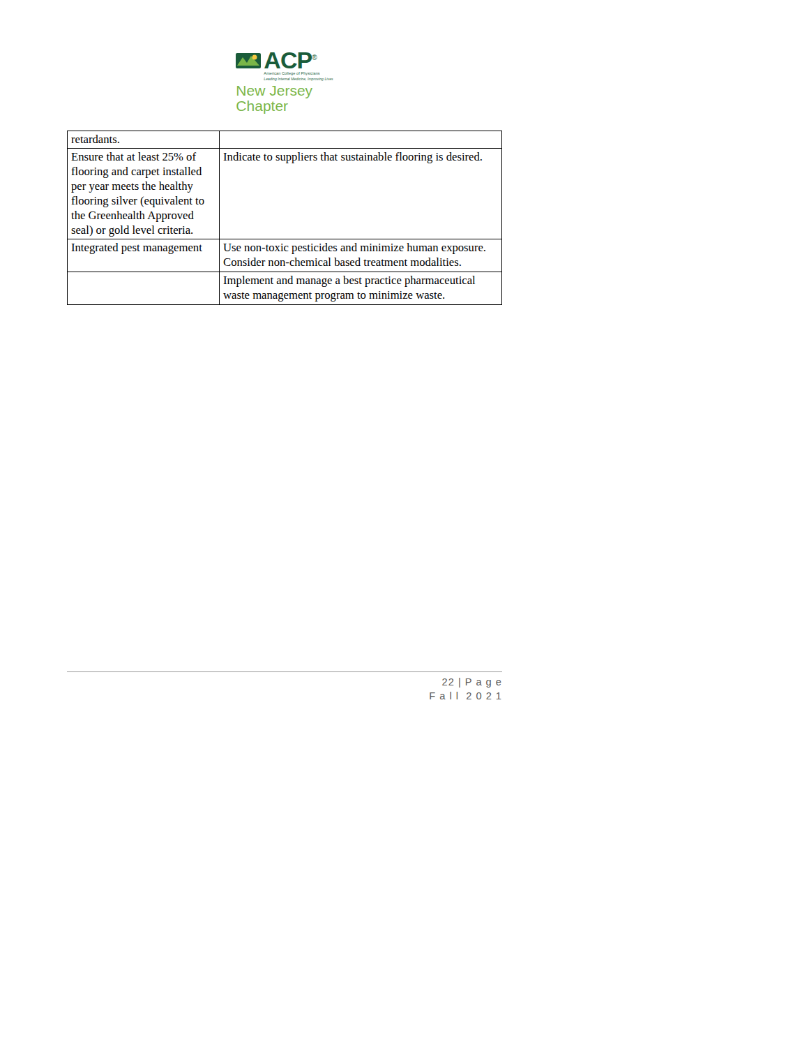ACP®
American College of Physicians
Leading Internal Medicine, Improving Lives
New Jersey
Chapter
| retardants. | |
| Ensure that at least 25% of flooring and carpet installed per year meets the healthy flooring silver (equivalent to the Greenhealth Approved seal) or gold level criteria. | Indicate to suppliers that sustainable flooring is desired. |
| Integrated pest management | Use non-toxic pesticides and minimize human exposure. Consider non-chemical based treatment modalities. |
| | Implement and manage a best practice pharmaceutical waste management program to minimize waste. |
22 | P a g e
F a l l 2 0 2 1